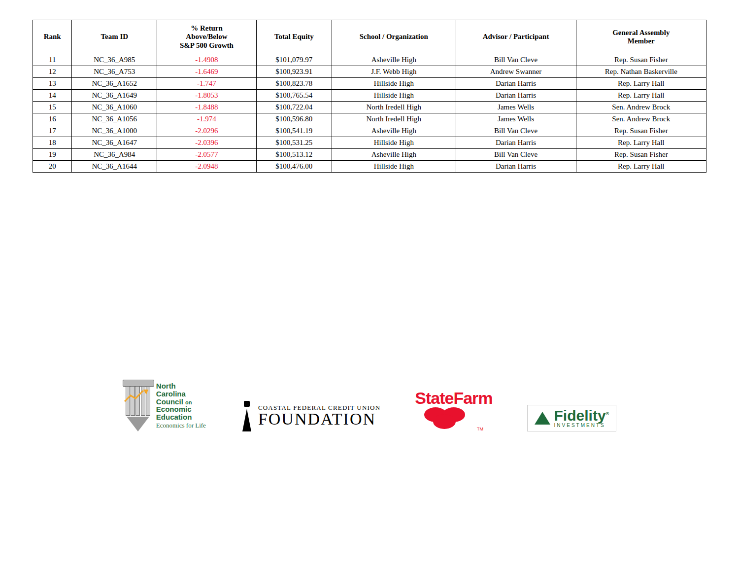| Rank | Team ID | % Return Above/Below S&P 500 Growth | Total Equity | School / Organization | Advisor / Participant | General Assembly Member |
| --- | --- | --- | --- | --- | --- | --- |
| 11 | NC_36_A985 | -1.4908 | $101,079.97 | Asheville High | Bill Van Cleve | Rep. Susan Fisher |
| 12 | NC_36_A753 | -1.6469 | $100,923.91 | J.F. Webb High | Andrew Swanner | Rep. Nathan Baskerville |
| 13 | NC_36_A1652 | -1.747 | $100,823.78 | Hillside High | Darian Harris | Rep. Larry Hall |
| 14 | NC_36_A1649 | -1.8053 | $100,765.54 | Hillside High | Darian Harris | Rep. Larry Hall |
| 15 | NC_36_A1060 | -1.8488 | $100,722.04 | North Iredell High | James Wells | Sen. Andrew Brock |
| 16 | NC_36_A1056 | -1.974 | $100,596.80 | North Iredell High | James Wells | Sen. Andrew Brock |
| 17 | NC_36_A1000 | -2.0296 | $100,541.19 | Asheville High | Bill Van Cleve | Rep. Susan Fisher |
| 18 | NC_36_A1647 | -2.0396 | $100,531.25 | Hillside High | Darian Harris | Rep. Larry Hall |
| 19 | NC_36_A984 | -2.0577 | $100,513.12 | Asheville High | Bill Van Cleve | Rep. Susan Fisher |
| 20 | NC_36_A1644 | -2.0948 | $100,476.00 | Hillside High | Darian Harris | Rep. Larry Hall |
North
Carolina
Council on
Economic
Education
Economics for Life
COASTAL FEDERAL CREDIT UNION
FOUNDATION
State Farm
TM
Fidelity®
INVESTMENTS